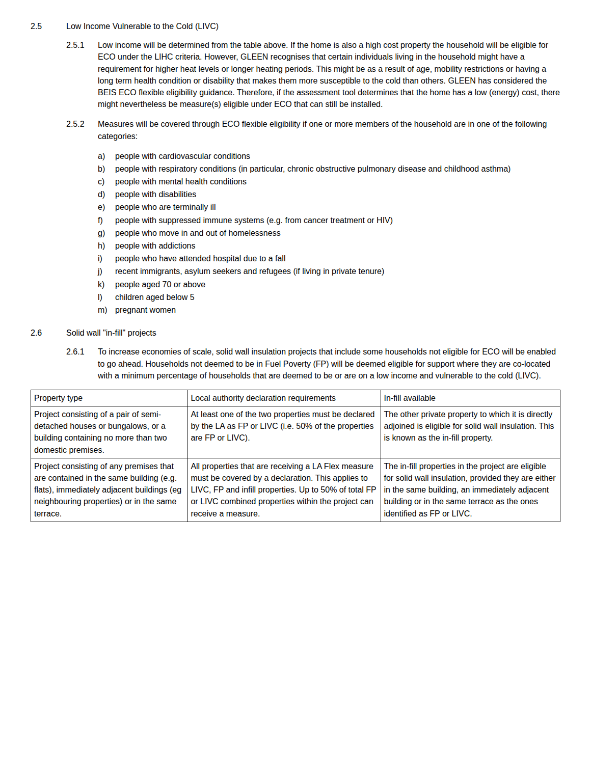2.5 Low Income Vulnerable to the Cold (LIVC)
2.5.1 Low income will be determined from the table above. If the home is also a high cost property the household will be eligible for ECO under the LIHC criteria. However, GLEEN recognises that certain individuals living in the household might have a requirement for higher heat levels or longer heating periods. This might be as a result of age, mobility restrictions or having a long term health condition or disability that makes them more susceptible to the cold than others. GLEEN has considered the BEIS ECO flexible eligibility guidance. Therefore, if the assessment tool determines that the home has a low (energy) cost, there might nevertheless be measure(s) eligible under ECO that can still be installed.
2.5.2 Measures will be covered through ECO flexible eligibility if one or more members of the household are in one of the following categories:
a) people with cardiovascular conditions
b) people with respiratory conditions (in particular, chronic obstructive pulmonary disease and childhood asthma)
c) people with mental health conditions
d) people with disabilities
e) people who are terminally ill
f) people with suppressed immune systems (e.g. from cancer treatment or HIV)
g) people who move in and out of homelessness
h) people with addictions
i) people who have attended hospital due to a fall
j) recent immigrants, asylum seekers and refugees (if living in private tenure)
k) people aged 70 or above
l) children aged below 5
m) pregnant women
2.6 Solid wall "in-fill" projects
2.6.1 To increase economies of scale, solid wall insulation projects that include some households not eligible for ECO will be enabled to go ahead. Households not deemed to be in Fuel Poverty (FP) will be deemed eligible for support where they are co-located with a minimum percentage of households that are deemed to be or are on a low income and vulnerable to the cold (LIVC).
| Property type | Local authority declaration requirements | In-fill available |
| --- | --- | --- |
| Project consisting of a pair of semi-detached houses or bungalows, or a building containing no more than two domestic premises. | At least one of the two properties must be declared by the LA as FP or LIVC (i.e. 50% of the properties are FP or LIVC). | The other private property to which it is directly adjoined is eligible for solid wall insulation. This is known as the in-fill property. |
| Project consisting of any premises that are contained in the same building (e.g. flats), immediately adjacent buildings (eg neighbouring properties) or in the same terrace. | All properties that are receiving a LA Flex measure must be covered by a declaration. This applies to LIVC, FP and infill properties. Up to 50% of total FP or LIVC combined properties within the project can receive a measure. | The in-fill properties in the project are eligible for solid wall insulation, provided they are either in the same building, an immediately adjacent building or in the same terrace as the ones identified as FP or LIVC. |